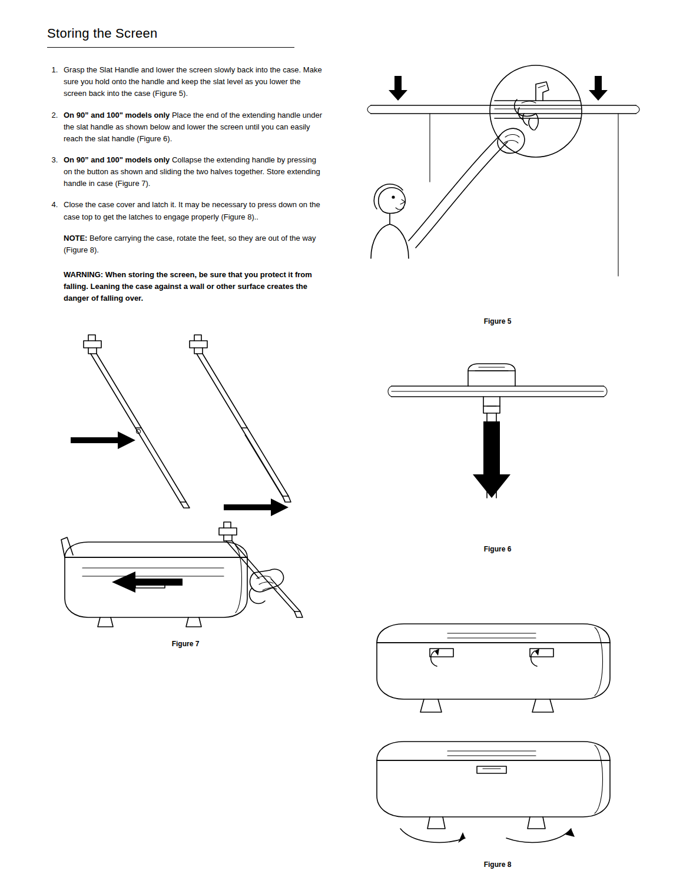Storing the Screen
Grasp the Slat Handle and lower the screen slowly back into the case. Make sure you hold onto the handle and keep the slat level as you lower the screen back into the case (Figure 5).
On 90” and 100" models only Place the end of the extending handle under the slat handle as shown below and lower the screen until you can easily reach the slat handle (Figure 6).
On 90” and 100" models only Collapse the extending handle by pressing on the button as shown and sliding the two halves together. Store extending handle in case (Figure 7).
Close the case cover and latch it. It may be necessary to press down on the case top to get the latches to engage properly (Figure 8)..
NOTE: Before carrying the case, rotate the feet, so they are out of the way (Figure 8).
WARNING: When storing the screen, be sure that you protect it from falling. Leaning the case against a wall or other surface creates the danger of falling over.
Figure 7
Figure 5
Figure 6
Figure 8